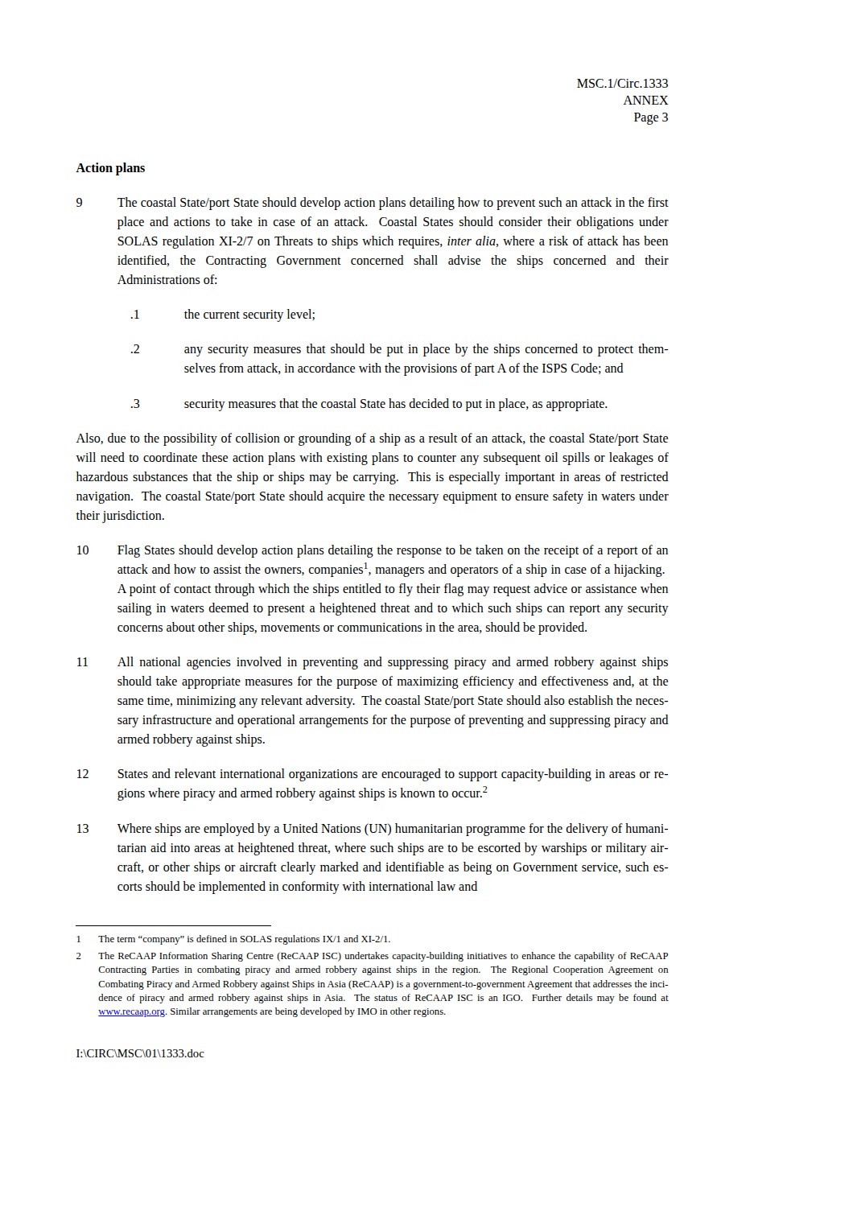MSC.1/Circ.1333
ANNEX
Page 3
Action plans
9
The coastal State/port State should develop action plans detailing how to prevent such an attack in the first place and actions to take in case of an attack. Coastal States should consider their obligations under SOLAS regulation XI-2/7 on Threats to ships which requires, inter alia, where a risk of attack has been identified, the Contracting Government concerned shall advise the ships concerned and their Administrations of:
.1 the current security level;
.2 any security measures that should be put in place by the ships concerned to protect themselves from attack, in accordance with the provisions of part A of the ISPS Code; and
.3 security measures that the coastal State has decided to put in place, as appropriate.
Also, due to the possibility of collision or grounding of a ship as a result of an attack, the coastal State/port State will need to coordinate these action plans with existing plans to counter any subsequent oil spills or leakages of hazardous substances that the ship or ships may be carrying. This is especially important in areas of restricted navigation. The coastal State/port State should acquire the necessary equipment to ensure safety in waters under their jurisdiction.
10
Flag States should develop action plans detailing the response to be taken on the receipt of a report of an attack and how to assist the owners, companies1, managers and operators of a ship in case of a hijacking. A point of contact through which the ships entitled to fly their flag may request advice or assistance when sailing in waters deemed to present a heightened threat and to which such ships can report any security concerns about other ships, movements or communications in the area, should be provided.
11
All national agencies involved in preventing and suppressing piracy and armed robbery against ships should take appropriate measures for the purpose of maximizing efficiency and effectiveness and, at the same time, minimizing any relevant adversity. The coastal State/port State should also establish the necessary infrastructure and operational arrangements for the purpose of preventing and suppressing piracy and armed robbery against ships.
12
States and relevant international organizations are encouraged to support capacity-building in areas or regions where piracy and armed robbery against ships is known to occur.2
13
Where ships are employed by a United Nations (UN) humanitarian programme for the delivery of humanitarian aid into areas at heightened threat, where such ships are to be escorted by warships or military aircraft, or other ships or aircraft clearly marked and identifiable as being on Government service, such escorts should be implemented in conformity with international law and
1
The term “company” is defined in SOLAS regulations IX/1 and XI-2/1.
2
The ReCAAP Information Sharing Centre (ReCAAP ISC) undertakes capacity-building initiatives to enhance the capability of ReCAAP Contracting Parties in combating piracy and armed robbery against ships in the region. The Regional Cooperation Agreement on Combating Piracy and Armed Robbery against Ships in Asia (ReCAAP) is a government-to-government Agreement that addresses the incidence of piracy and armed robbery against ships in Asia. The status of ReCAAP ISC is an IGO. Further details may be found at www.recaap.org. Similar arrangements are being developed by IMO in other regions.
I:\CIRC\MSC\01\1333.doc